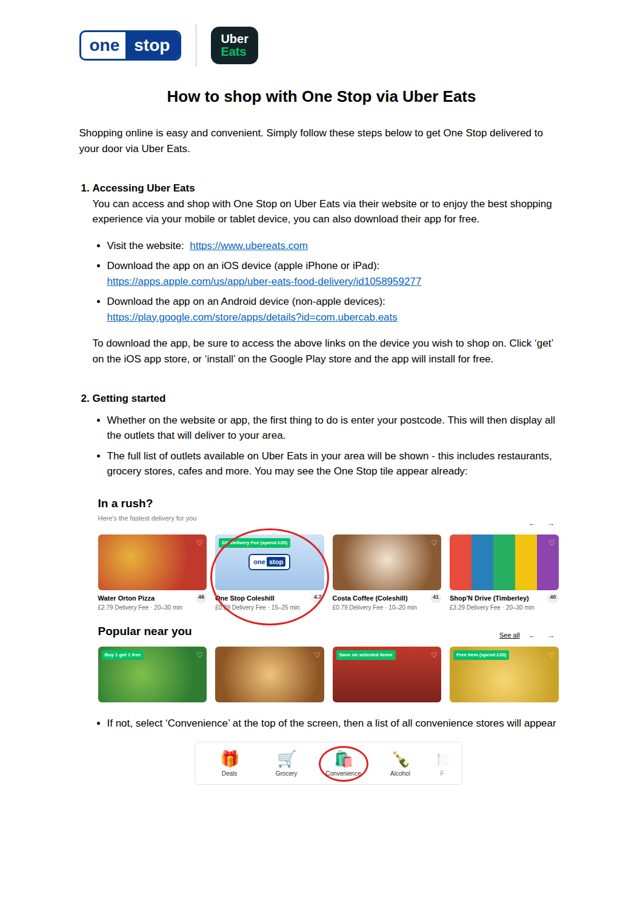one stop
Uber
Eats
How to shop with One Stop via Uber Eats
Shopping online is easy and convenient. Simply follow these steps below to get One Stop delivered to your door via Uber Eats.
Accessing Uber Eats
You can access and shop with One Stop on Uber Eats via their website or to enjoy the best shopping experience via your mobile or tablet device, you can also download their app for free.
Visit the website: https://www.ubereats.com
Download the app on an iOS device (apple iPhone or iPad):
https://apps.apple.com/us/app/uber-eats-food-delivery/id1058959277
Download the app on an Android device (non-apple devices):
https://play.google.com/store/apps/details?id=com.ubercab.eats
To download the app, be sure to access the above links on the device you wish to shop on. Click ‘get’ on the iOS app store, or ‘install’ on the Google Play store and the app will install for free.
Getting started
Whether on the website or app, the first thing to do is enter your postcode. This will then display all the outlets that will deliver to your area.
The full list of outlets available on Uber Eats in your area will be shown - this includes restaurants, grocery stores, cafes and more. You may see the One Stop tile appear already:
In a rush?
Here's the fastest delivery for you
← →
♡
Water Orton Pizza 46
£2.79 Delivery Fee · 20–30 min
£0* Delivery Fee (spend £20) ♡
onestop
One Stop Coleshill 4.7
£0.29 Delivery Fee · 15–25 min
♡
Costa Coffee (Coleshill) 41
£0.79 Delivery Fee · 10–20 min
♡
Shop'N Drive (Timberley) 40
£3.29 Delivery Fee · 20–30 min
Popular near you
See all ← →
Buy 1 get 1 free♡
♡
Save on selected items♡
Free item (spend £20)♡
If not, select ‘Convenience’ at the top of the screen, then a list of all convenience stores will appear
🎁 Deals
🛒 Grocery
🛍️ Convenience
🍾 Alcohol
🍽️ F